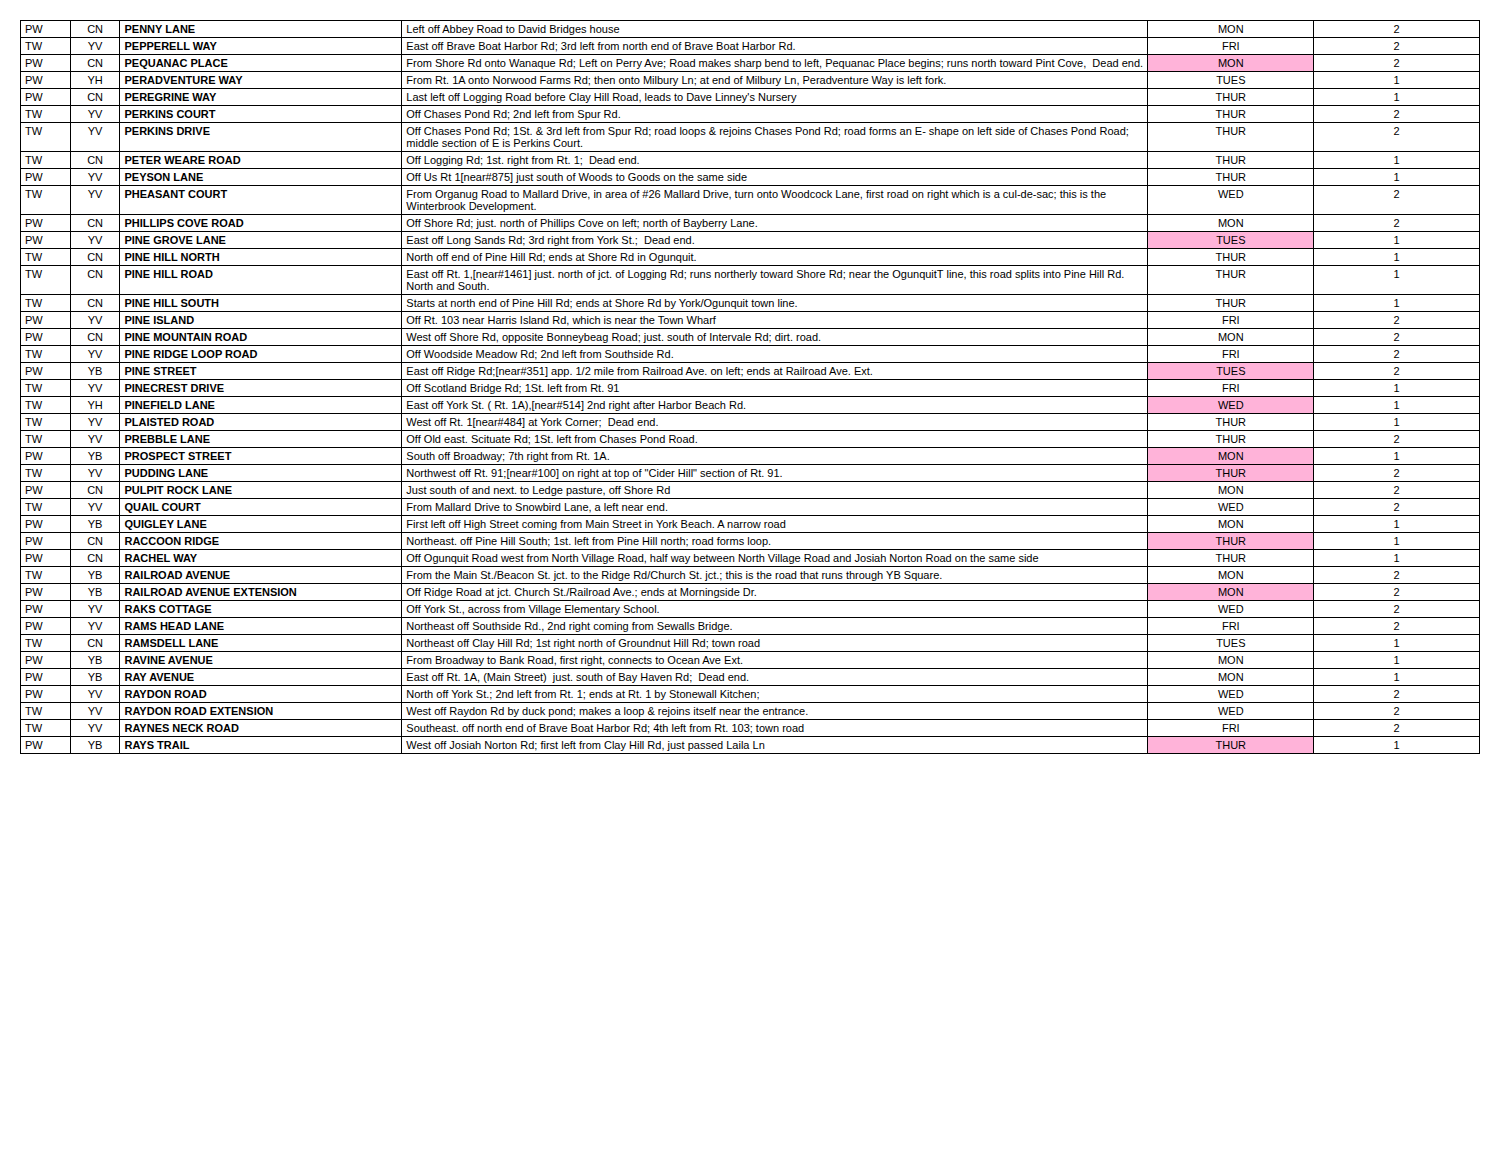| PW | CN | PENNY LANE | Left off Abbey Road to David Bridges house | MON | 2 |
| TW | YV | PEPPERELL WAY | East off Brave Boat Harbor Rd; 3rd left from north end of Brave Boat Harbor Rd. | FRI | 2 |
| PW | CN | PEQUANAC PLACE | From Shore Rd onto Wanaque Rd; Left on Perry Ave; Road makes sharp bend to left, Pequanac Place begins; runs north toward Pint Cove, Dead end. | MON | 2 |
| PW | YH | PERADVENTURE WAY | From Rt. 1A onto Norwood Farms Rd; then onto Milbury Ln; at end of Milbury Ln, Peradventure Way is left fork. | TUES | 1 |
| PW | CN | PEREGRINE WAY | Last left off Logging Road before Clay Hill Road, leads to Dave Linney's Nursery | THUR | 1 |
| TW | YV | PERKINS COURT | Off Chases Pond Rd; 2nd left from Spur Rd. | THUR | 2 |
| TW | YV | PERKINS DRIVE | Off Chases Pond Rd; 1St. & 3rd left from Spur Rd; road loops & rejoins Chases Pond Rd; road forms an E- shape on left side of Chases Pond Road; middle section of E is Perkins Court. | THUR | 2 |
| TW | CN | PETER WEARE ROAD | Off Logging Rd; 1st. right from Rt. 1; Dead end. | THUR | 1 |
| PW | YV | PEYSON LANE | Off Us Rt 1[near#875] just south of Woods to Goods on the same side | THUR | 1 |
| TW | YV | PHEASANT COURT | From Organug Road to Mallard Drive, in area of #26 Mallard Drive, turn onto Woodcock Lane, first road on right which is a cul-de-sac; this is the Winterbrook Development. | WED | 2 |
| PW | CN | PHILLIPS COVE ROAD | Off Shore Rd; just. north of Phillips Cove on left; north of Bayberry Lane. | MON | 2 |
| PW | YV | PINE GROVE LANE | East off Long Sands Rd; 3rd right from York St.; Dead end. | TUES | 1 |
| TW | CN | PINE HILL NORTH | North off end of Pine Hill Rd; ends at Shore Rd in Ogunquit. | THUR | 1 |
| TW | CN | PINE HILL ROAD | East off Rt. 1,[near#1461] just. north of jct. of Logging Rd; runs northerly toward Shore Rd; near the OgunquitT line, this road splits into Pine Hill Rd. North and South. | THUR | 1 |
| TW | CN | PINE HILL SOUTH | Starts at north end of Pine Hill Rd; ends at Shore Rd by York/Ogunquit town line. | THUR | 1 |
| PW | YV | PINE ISLAND | Off Rt. 103 near Harris Island Rd, which is near the Town Wharf | FRI | 2 |
| PW | CN | PINE MOUNTAIN ROAD | West off Shore Rd, opposite Bonneybeag Road; just. south of Intervale Rd; dirt. road. | MON | 2 |
| TW | YV | PINE RIDGE LOOP ROAD | Off Woodside Meadow Rd; 2nd left from Southside Rd. | FRI | 2 |
| PW | YB | PINE STREET | East off Ridge Rd;[near#351] app. 1/2 mile from Railroad Ave. on left; ends at Railroad Ave. Ext. | TUES | 2 |
| TW | YV | PINECREST DRIVE | Off Scotland Bridge Rd; 1St. left from Rt. 91 | FRI | 1 |
| TW | YH | PINEFIELD LANE | East off York St. ( Rt. 1A),[near#514] 2nd right after Harbor Beach Rd. | WED | 1 |
| TW | YV | PLAISTED ROAD | West off Rt. 1[near#484] at York Corner; Dead end. | THUR | 1 |
| TW | YV | PREBBLE LANE | Off Old east. Scituate Rd; 1St. left from Chases Pond Road. | THUR | 2 |
| PW | YB | PROSPECT STREET | South off Broadway; 7th right from Rt. 1A. | MON | 1 |
| TW | YV | PUDDING LANE | Northwest off Rt. 91;[near#100] on right at top of "Cider Hill" section of Rt. 91. | THUR | 2 |
| PW | CN | PULPIT ROCK LANE | Just south of and next. to Ledge pasture, off Shore Rd | MON | 2 |
| TW | YV | QUAIL COURT | From Mallard Drive to Snowbird Lane, a left near end. | WED | 2 |
| PW | YB | QUIGLEY LANE | First left off High Street coming from Main Street in York Beach. A narrow road | MON | 1 |
| PW | CN | RACCOON RIDGE | Northeast. off Pine Hill South; 1st. left from Pine Hill north; road forms loop. | THUR | 1 |
| PW | CN | RACHEL WAY | Off Ogunquit Road west from North Village Road, half way between North Village Road and Josiah Norton Road on the same side | THUR | 1 |
| TW | YB | RAILROAD AVENUE | From the Main St./Beacon St. jct. to the Ridge Rd/Church St. jct.; this is the road that runs through YB Square. | MON | 2 |
| PW | YB | RAILROAD AVENUE EXTENSION | Off Ridge Road at jct. Church St./Railroad Ave.; ends at Morningside Dr. | MON | 2 |
| PW | YV | RAKS COTTAGE | Off York St., across from Village Elementary School. | WED | 2 |
| PW | YV | RAMS HEAD LANE | Northeast off Southside Rd., 2nd right coming from Sewalls Bridge. | FRI | 2 |
| TW | CN | RAMSDELL LANE | Northeast off Clay Hill Rd; 1st right north of Groundnut Hill Rd; town road | TUES | 1 |
| PW | YB | RAVINE AVENUE | From Broadway to Bank Road, first right, connects to Ocean Ave Ext. | MON | 1 |
| PW | YB | RAY AVENUE | East off Rt. 1A, (Main Street) just. south of Bay Haven Rd; Dead end. | MON | 1 |
| PW | YV | RAYDON ROAD | North off York St.; 2nd left from Rt. 1; ends at Rt. 1 by Stonewall Kitchen; | WED | 2 |
| TW | YV | RAYDON ROAD EXTENSION | West off Raydon Rd by duck pond; makes a loop & rejoins itself near the entrance. | WED | 2 |
| TW | YV | RAYNES NECK ROAD | Southeast. off north end of Brave Boat Harbor Rd; 4th left from Rt. 103; town road | FRI | 2 |
| PW | YB | RAYS TRAIL | West off Josiah Norton Rd; first left from Clay Hill Rd, just passed Laila Ln | THUR | 1 |